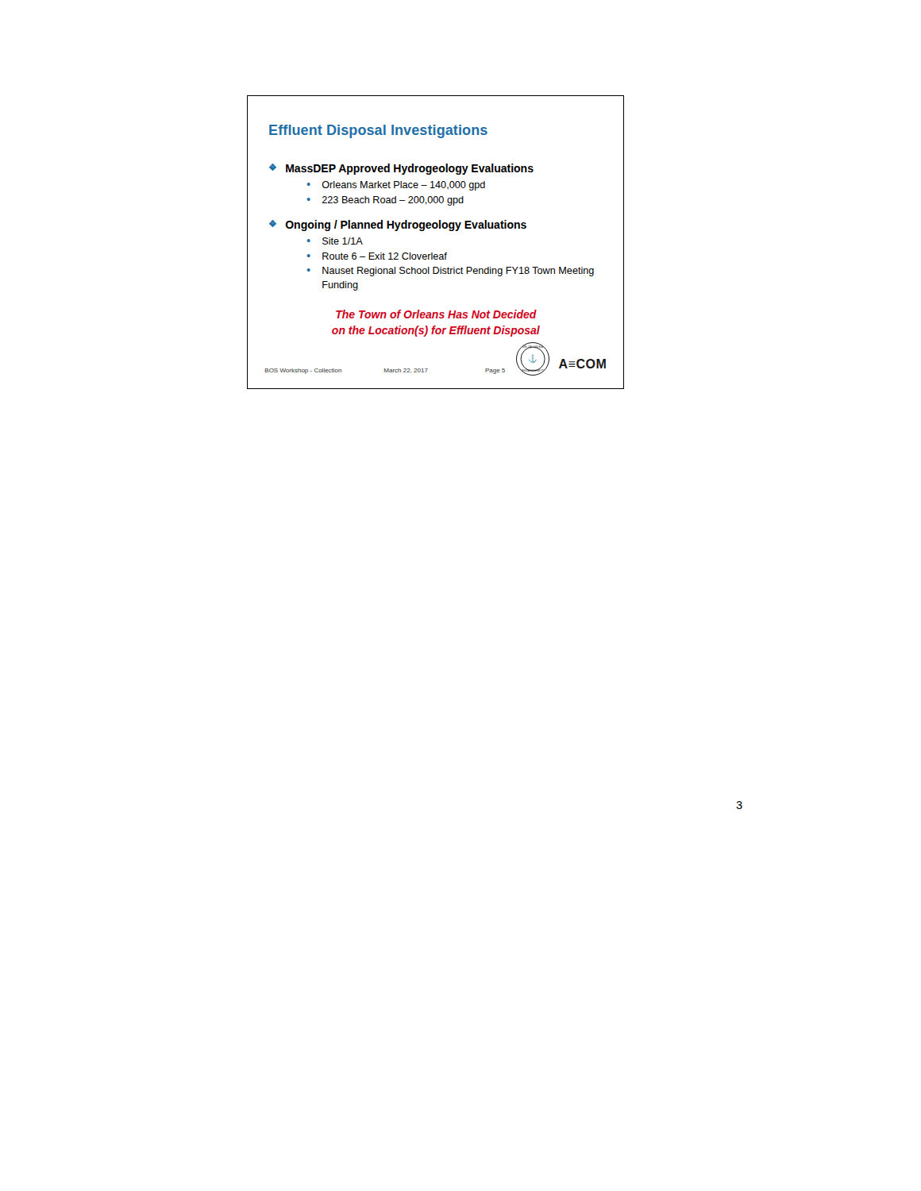Effluent Disposal Investigations
MassDEP Approved Hydrogeology Evaluations
Orleans Market Place – 140,000 gpd
223 Beach Road – 200,000 gpd
Ongoing / Planned Hydrogeology Evaluations
Site 1/1A
Route 6 – Exit 12 Cloverleaf
Nauset Regional School District Pending FY18 Town Meeting Funding
The Town of Orleans Has Not Decided
on the Location(s) for Effluent Disposal
BOS Workshop - CollectionMarch 22, 2017 Page 5
TOWN OF ORLEANS
⚓
MASSACHUSETTS
A≡COM
3